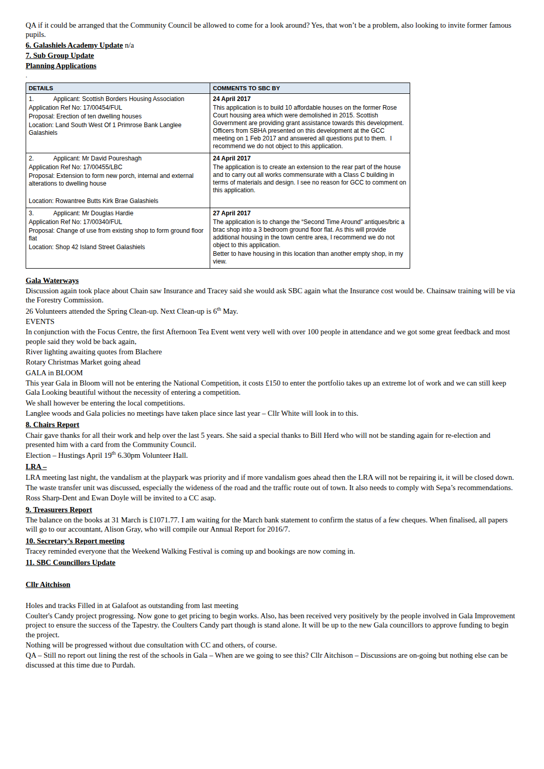QA if it could be arranged that the Community Council be allowed to come for a look around? Yes, that won’t be a problem, also looking to invite former famous pupils.
6. Galashiels Academy Update n/a
7. Sub Group Update
Planning Applications
.
| DETAILS | COMMENTS TO SBC BY |
| --- | --- |
| 1. Applicant: Scottish Borders Housing Association Application Ref No: 17/00454/FUL Proposal: Erection of ten dwelling houses Location: Land South West Of 1 Primrose Bank Langlee Galashiels | 24 April 2017 This application is to build 10 affordable houses on the former Rose Court housing area which were demolished in 2015. Scottish Government are providing grant assistance towards this development. Officers from SBHA presented on this development at the GCC meeting on 1 Feb 2017 and answered all questions put to them. I recommend we do not object to this application. |
| 2. Applicant: Mr David Poureshagh Application Ref No: 17/00455/LBC Proposal: Extension to form new porch, internal and external alterations to dwelling house Location: Rowantree Butts Kirk Brae Galashiels | 24 April 2017 The application is to create an extension to the rear part of the house and to carry out all works commensurate with a Class C building in terms of materials and design. I see no reason for GCC to comment on this application. |
| 3. Applicant: Mr Douglas Hardie Application Ref No: 17/00340/FUL Proposal: Change of use from existing shop to form ground floor flat Location: Shop 42 Island Street Galashiels | 27 April 2017 The application is to change the “Second Time Around” antiques/bric a brac shop into a 3 bedroom ground floor flat. As this will provide additional housing in the town centre area, I recommend we do not object to this application. Better to have housing in this location than another empty shop, in my view. |
Gala Waterways
Discussion again took place about Chain saw Insurance and Tracey said she would ask SBC again what the Insurance cost would be. Chainsaw training will be via the Forestry Commission.
26 Volunteers attended the Spring Clean-up. Next Clean-up is 6th May.
EVENTS
In conjunction with the Focus Centre, the first Afternoon Tea Event went very well with over 100 people in attendance and we got some great feedback and most people said they wold be back again,
River lighting awaiting quotes from Blachere
Rotary Christmas Market going ahead
GALA in BLOOM
This year Gala in Bloom will not be entering the National Competition, it costs £150 to enter the portfolio takes up an extreme lot of work and we can still keep Gala Looking beautiful without the necessity of entering a competition.
We shall however be entering the local competitions.
Langlee woods and Gala policies no meetings have taken place since last year – Cllr White will look in to this.
8. Chairs Report
Chair gave thanks for all their work and help over the last 5 years. She said a special thanks to Bill Herd who will not be standing again for re-election and presented him with a card from the Community Council.
Election – Hustings April 19th 6.30pm Volunteer Hall.
LRA –
LRA meeting last night, the vandalism at the playpark was priority and if more vandalism goes ahead then the LRA will not be repairing it, it will be closed down.
The waste transfer unit was discussed, especially the wideness of the road and the traffic route out of town. It also needs to comply with Sepa’s recommendations.
Ross Sharp-Dent and Ewan Doyle will be invited to a CC asap.
9. Treasurers Report
The balance on the books at 31 March is £1071.77. I am waiting for the March bank statement to confirm the status of a few cheques. When finalised, all papers will go to our accountant, Alison Gray, who will compile our Annual Report for 2016/7.
10. Secretary’s Report meeting
Tracey reminded everyone that the Weekend Walking Festival is coming up and bookings are now coming in.
11. SBC Councillors Update
Cllr Aitchison
Holes and tracks Filled in at Galafoot as outstanding from last meeting
Coulter's Candy project progressing. Now gone to get pricing to begin works. Also, has been received very positively by the people involved in Gala Improvement project to ensure the success of the Tapestry. the Coulters Candy part though is stand alone. It will be up to the new Gala councillors to approve funding to begin the project.
Nothing will be progressed without due consultation with CC and others, of course.
QA – Still no report out lining the rest of the schools in Gala – When are we going to see this? Cllr Aitchison – Discussions are on-going but nothing else can be discussed at this time due to Purdah.